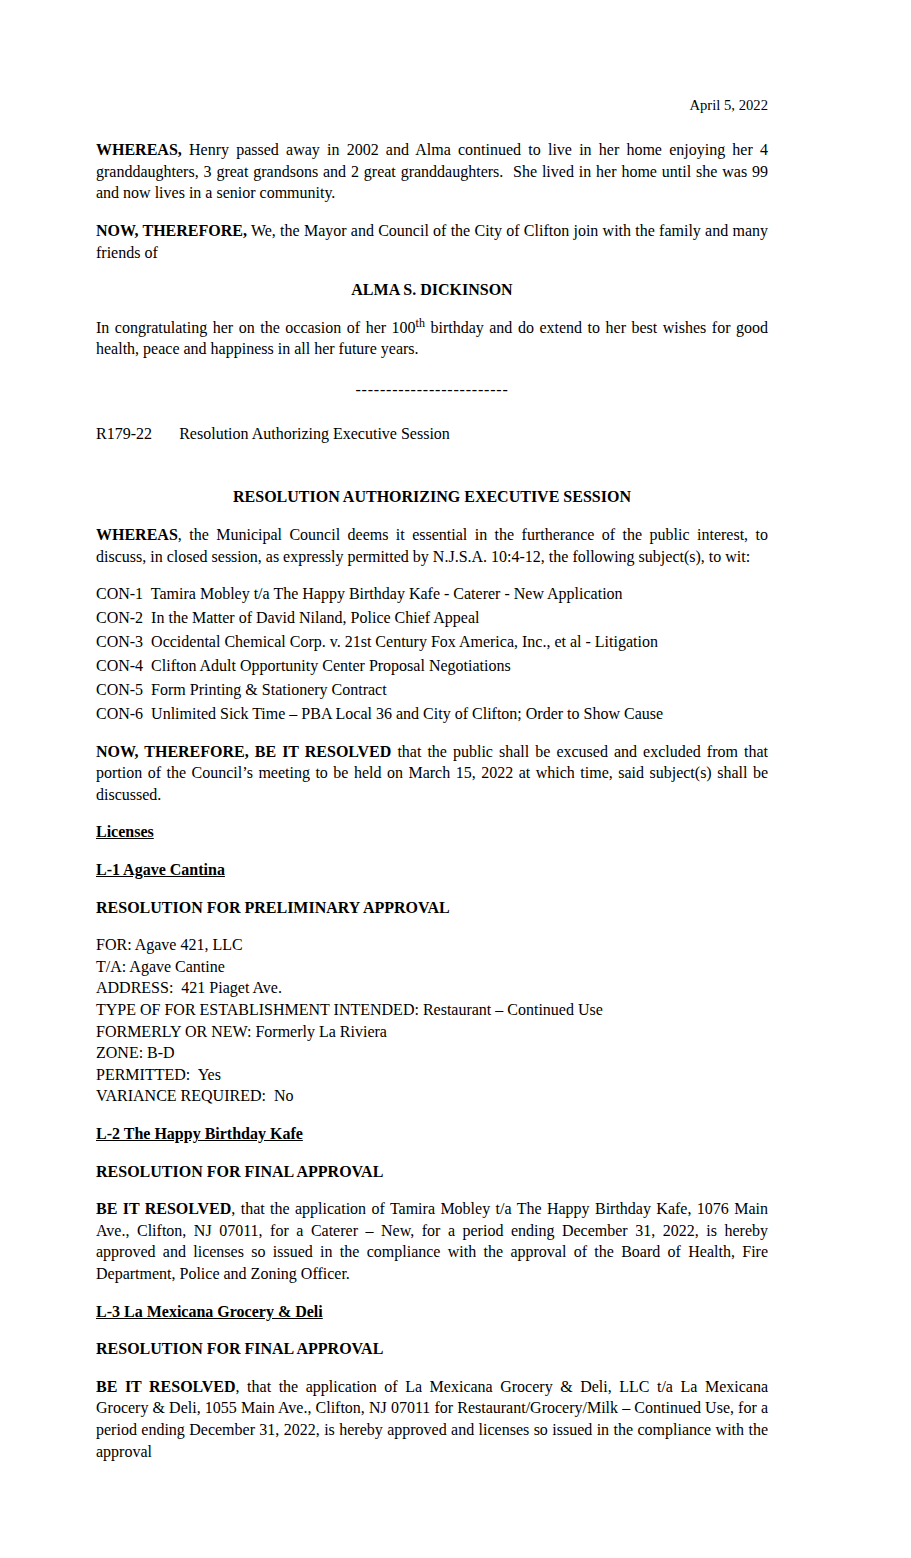April 5, 2022
WHEREAS, Henry passed away in 2002 and Alma continued to live in her home enjoying her 4 granddaughters, 3 great grandsons and 2 great granddaughters. She lived in her home until she was 99 and now lives in a senior community.
NOW, THEREFORE, We, the Mayor and Council of the City of Clifton join with the family and many friends of
ALMA S. DICKINSON
In congratulating her on the occasion of her 100th birthday and do extend to her best wishes for good health, peace and happiness in all her future years.
-------------------------
R179-22 Resolution Authorizing Executive Session
Resolution Authorizing Executive Session
WHEREAS, the Municipal Council deems it essential in the furtherance of the public interest, to discuss, in closed session, as expressly permitted by N.J.S.A. 10:4-12, the following subject(s), to wit:
CON-1 Tamira Mobley t/a The Happy Birthday Kafe - Caterer - New Application
CON-2 In the Matter of David Niland, Police Chief Appeal
CON-3 Occidental Chemical Corp. v. 21st Century Fox America, Inc., et al - Litigation
CON-4 Clifton Adult Opportunity Center Proposal Negotiations
CON-5 Form Printing & Stationery Contract
CON-6 Unlimited Sick Time – PBA Local 36 and City of Clifton; Order to Show Cause
NOW, THEREFORE, BE IT RESOLVED that the public shall be excused and excluded from that portion of the Council’s meeting to be held on March 15, 2022 at which time, said subject(s) shall be discussed.
Licenses
L-1 Agave Cantina
RESOLUTION FOR PRELIMINARY APPROVAL
FOR: Agave 421, LLC
T/A: Agave Cantine
ADDRESS: 421 Piaget Ave.
TYPE OF FOR ESTABLISHMENT INTENDED: Restaurant – Continued Use
FORMERLY OR NEW: Formerly La Riviera
ZONE: B-D
PERMITTED: Yes
VARIANCE REQUIRED: No
L-2 The Happy Birthday Kafe
RESOLUTION FOR FINAL APPROVAL
BE IT RESOLVED, that the application of Tamira Mobley t/a The Happy Birthday Kafe, 1076 Main Ave., Clifton, NJ 07011, for a Caterer – New, for a period ending December 31, 2022, is hereby approved and licenses so issued in the compliance with the approval of the Board of Health, Fire Department, Police and Zoning Officer.
L-3 La Mexicana Grocery & Deli
RESOLUTION FOR FINAL APPROVAL
BE IT RESOLVED, that the application of La Mexicana Grocery & Deli, LLC t/a La Mexicana Grocery & Deli, 1055 Main Ave., Clifton, NJ 07011 for Restaurant/Grocery/Milk – Continued Use, for a period ending December 31, 2022, is hereby approved and licenses so issued in the compliance with the approval